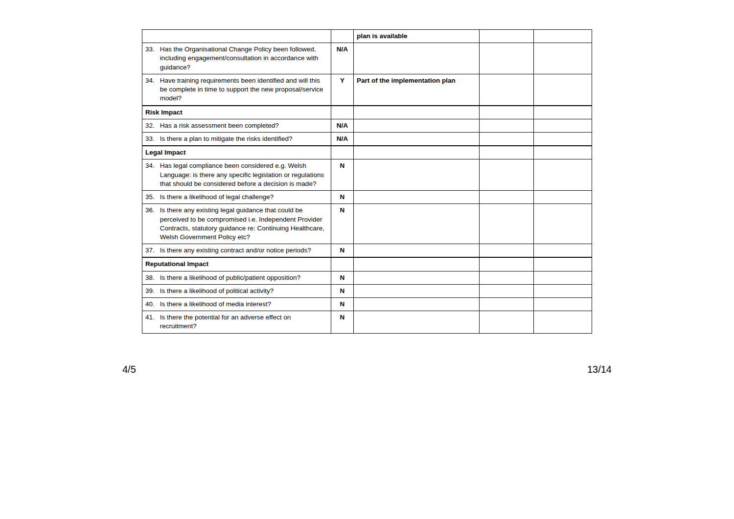| | | plan is available | | |
| 33. Has the Organisational Change Policy been followed, including engagement/consultation in accordance with guidance? | N/A | | | |
| 34. Have training requirements been identified and will this be complete in time to support the new proposal/service model? | Y | Part of the implementation plan | | |
| Risk Impact | | | | |
| 32. Has a risk assessment been completed? | N/A | | | |
| 33. Is there a plan to mitigate the risks identified? | N/A | | | |
| Legal Impact | | | | |
| 34. Has legal compliance been considered e.g. Welsh Language: is there any specific legislation or regulations that should be considered before a decision is made? | N | | | |
| 35. Is there a likelihood of legal challenge? | N | | | |
| 36. Is there any existing legal guidance that could be perceived to be compromised i.e. Independent Provider Contracts, statutory guidance re: Continuing Healthcare, Welsh Government Policy etc? | N | | | |
| 37. Is there any existing contract and/or notice periods? | N | | | |
| Reputational Impact | | | | |
| 38. Is there a likelihood of public/patient opposition? | N | | | |
| 39. Is there a likelihood of political activity? | N | | | |
| 40. Is there a likelihood of media interest? | N | | | |
| 41. Is there the potential for an adverse effect on recruitment? | N | | | |
4/5 13/14